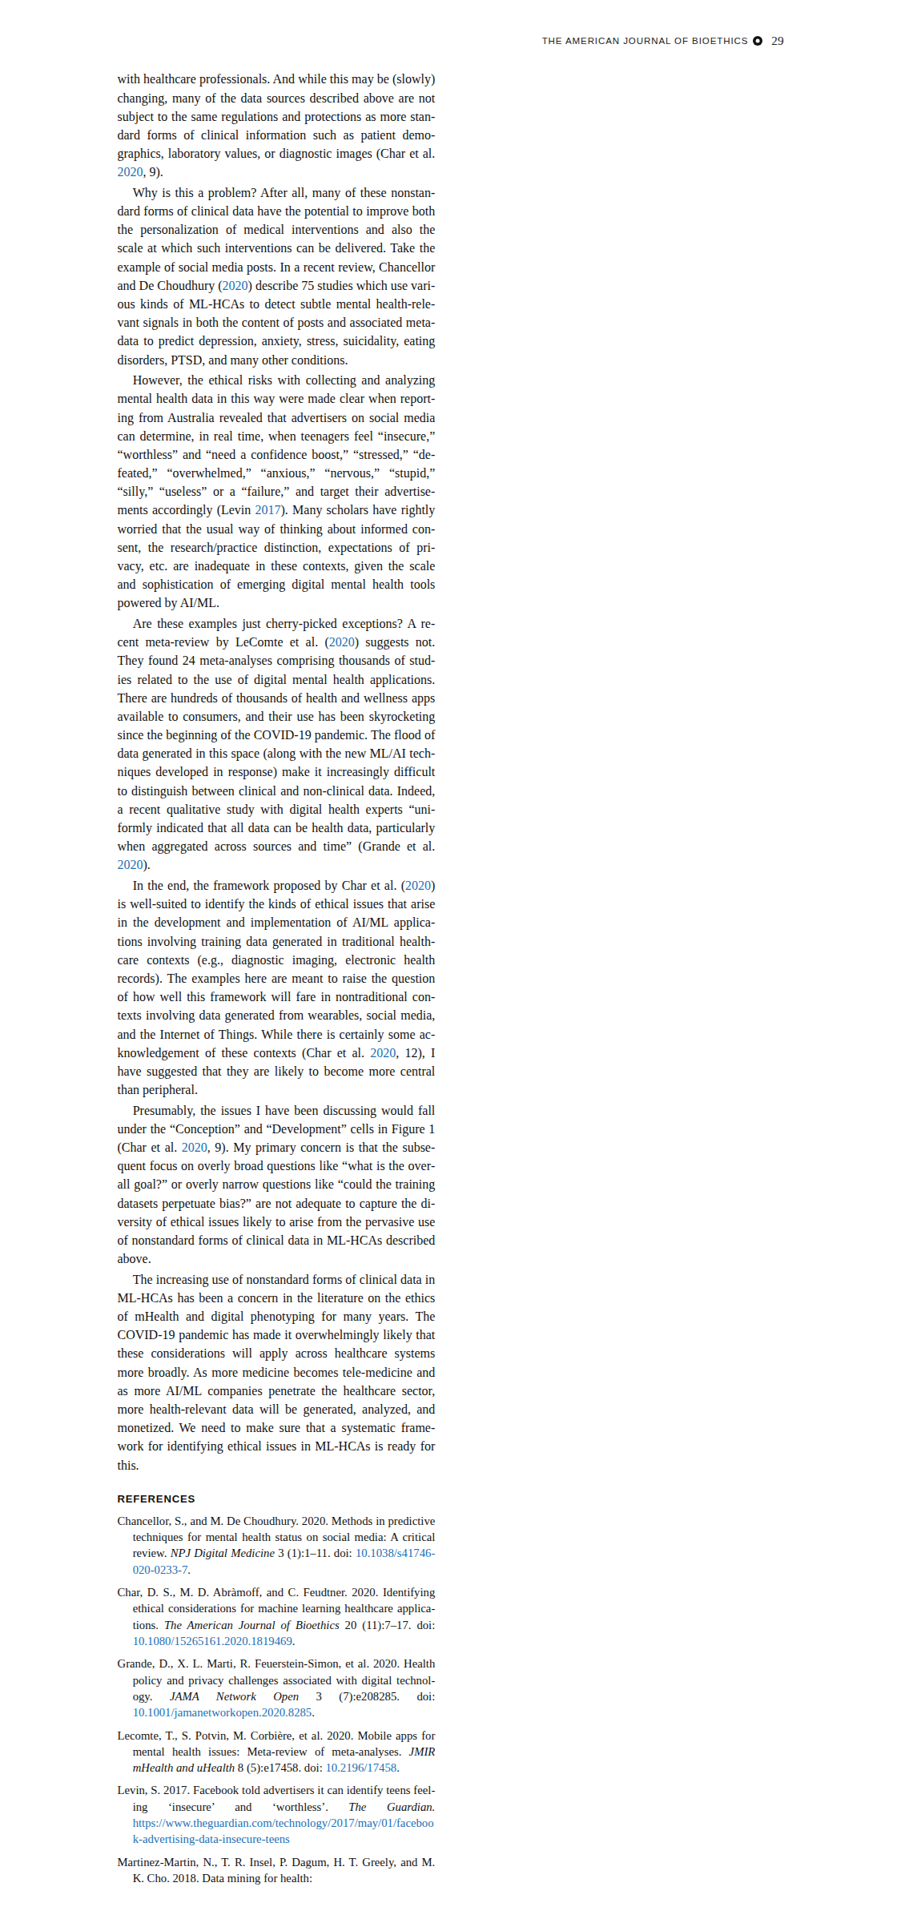The American Journal of Bioethics 29
with healthcare professionals. And while this may be (slowly) changing, many of the data sources described above are not subject to the same regulations and protections as more standard forms of clinical information such as patient demographics, laboratory values, or diagnostic images (Char et al. 2020, 9).
Why is this a problem? After all, many of these nonstandard forms of clinical data have the potential to improve both the personalization of medical interventions and also the scale at which such interventions can be delivered. Take the example of social media posts. In a recent review, Chancellor and De Choudhury (2020) describe 75 studies which use various kinds of ML-HCAs to detect subtle mental health-relevant signals in both the content of posts and associated meta-data to predict depression, anxiety, stress, suicidality, eating disorders, PTSD, and many other conditions.
However, the ethical risks with collecting and analyzing mental health data in this way were made clear when reporting from Australia revealed that advertisers on social media can determine, in real time, when teenagers feel “insecure,” “worthless” and “need a confidence boost,” “stressed,” “defeated,” “overwhelmed,” “anxious,” “nervous,” “stupid,” “silly,” “useless” or a “failure,” and target their advertisements accordingly (Levin 2017). Many scholars have rightly worried that the usual way of thinking about informed consent, the research/practice distinction, expectations of privacy, etc. are inadequate in these contexts, given the scale and sophistication of emerging digital mental health tools powered by AI/ML.
Are these examples just cherry-picked exceptions? A recent meta-review by LeComte et al. (2020) suggests not. They found 24 meta-analyses comprising thousands of studies related to the use of digital mental health applications. There are hundreds of thousands of health and wellness apps available to consumers, and their use has been skyrocketing since the beginning of the COVID-19 pandemic. The flood of data generated in this space (along with the new ML/AI techniques developed in response) make it increasingly difficult to distinguish between clinical and non-clinical data. Indeed, a recent qualitative study with digital health experts “uniformly indicated that all data can be health data, particularly when aggregated across sources and time” (Grande et al. 2020).
In the end, the framework proposed by Char et al. (2020) is well-suited to identify the kinds of ethical issues that arise in the development and implementation of AI/ML applications involving training data generated in traditional healthcare contexts (e.g., diagnostic imaging, electronic health records). The examples here are meant to raise the question of how well this framework will fare in nontraditional contexts involving data generated from wearables, social media, and the Internet of Things. While there is certainly some acknowledgement of these contexts (Char et al. 2020, 12), I have suggested that they are likely to become more central than peripheral.
Presumably, the issues I have been discussing would fall under the “Conception” and “Development” cells in Figure 1 (Char et al. 2020, 9). My primary concern is that the subsequent focus on overly broad questions like “what is the overall goal?” or overly narrow questions like “could the training datasets perpetuate bias?” are not adequate to capture the diversity of ethical issues likely to arise from the pervasive use of nonstandard forms of clinical data in ML-HCAs described above.
The increasing use of nonstandard forms of clinical data in ML-HCAs has been a concern in the literature on the ethics of mHealth and digital phenotyping for many years. The COVID-19 pandemic has made it overwhelmingly likely that these considerations will apply across healthcare systems more broadly. As more medicine becomes tele-medicine and as more AI/ML companies penetrate the healthcare sector, more health-relevant data will be generated, analyzed, and monetized. We need to make sure that a systematic framework for identifying ethical issues in ML-HCAs is ready for this.
References
Chancellor, S., and M. De Choudhury. 2020. Methods in predictive techniques for mental health status on social media: A critical review. NPJ Digital Medicine 3 (1):1–11. doi: 10.1038/s41746-020-0233-7.
Char, D. S., M. D. Abràmoff, and C. Feudtner. 2020. Identifying ethical considerations for machine learning healthcare applications. The American Journal of Bioethics 20 (11):7–17. doi: 10.1080/15265161.2020.1819469.
Grande, D., X. L. Marti, R. Feuerstein-Simon, et al. 2020. Health policy and privacy challenges associated with digital technology. JAMA Network Open 3 (7):e208285. doi: 10.1001/jamanetworkopen.2020.8285.
Lecomte, T., S. Potvin, M. Corbière, et al. 2020. Mobile apps for mental health issues: Meta-review of meta-analyses. JMIR mHealth and uHealth 8 (5):e17458. doi: 10.2196/17458.
Levin, S. 2017. Facebook told advertisers it can identify teens feeling ‘insecure’ and ‘worthless’. The Guardian. https://www.theguardian.com/technology/2017/may/01/facebook-advertising-data-insecure-teens
Martinez-Martin, N., T. R. Insel, P. Dagum, H. T. Greely, and M. K. Cho. 2018. Data mining for health: